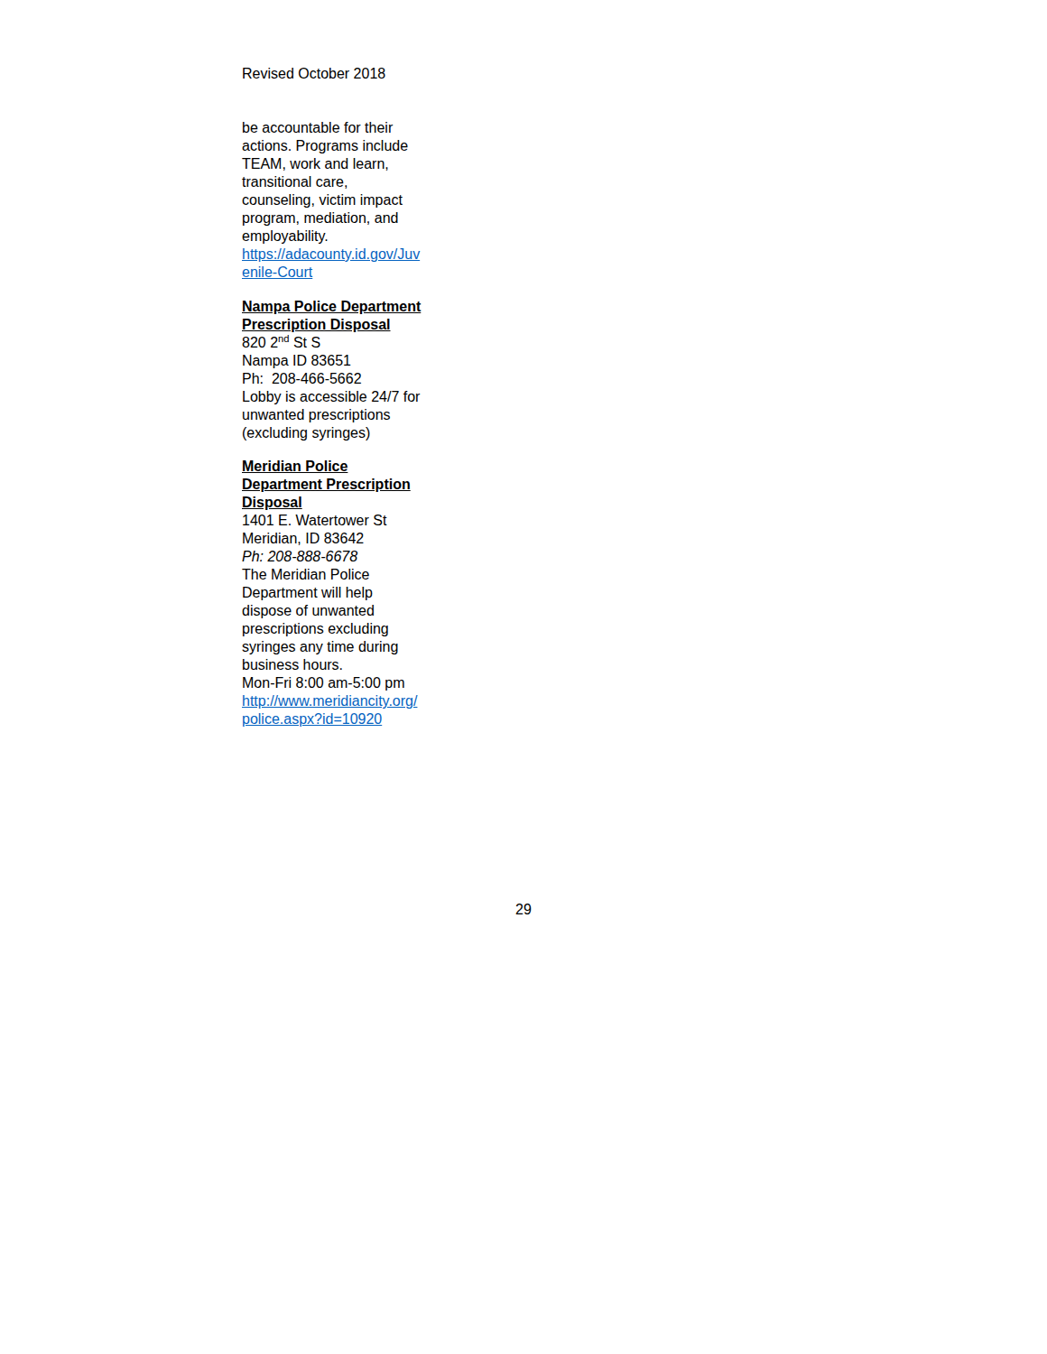Revised October 2018
be accountable for their actions. Programs include TEAM, work and learn, transitional care, counseling, victim impact program, mediation, and employability.
https://adacounty.id.gov/Juvenile-Court
Nampa Police Department Prescription Disposal
820 2nd St S
Nampa ID 83651
Ph: 208-466-5662
Lobby is accessible 24/7 for unwanted prescriptions (excluding syringes)
Meridian Police Department Prescription Disposal
1401 E. Watertower St
Meridian, ID 83642
Ph: 208-888-6678
The Meridian Police Department will help dispose of unwanted prescriptions excluding syringes any time during business hours.
Mon-Fri 8:00 am-5:00 pm
http://www.meridiancity.org/police.aspx?id=10920
29